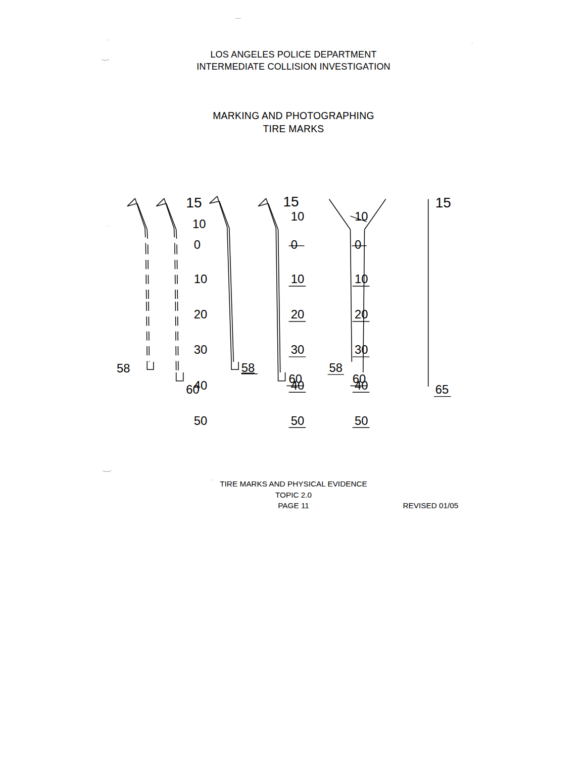. ‿ . . ‿ . —
LOS ANGELES POLICE DEPARTMENT
INTERMEDIATE COLLISION INVESTIGATION
MARKING AND PHOTOGRAPHING TIRE MARKS
15 10 0 10 20 30 40 50 58 60 58 15 10 0 10 20 30 40 50 60 10 0 10 20 30 40 50 58 60 15 65
TIRE MARKS AND PHYSICAL EVIDENCE TOPIC 2.0 PAGE 11REVISED 01/05